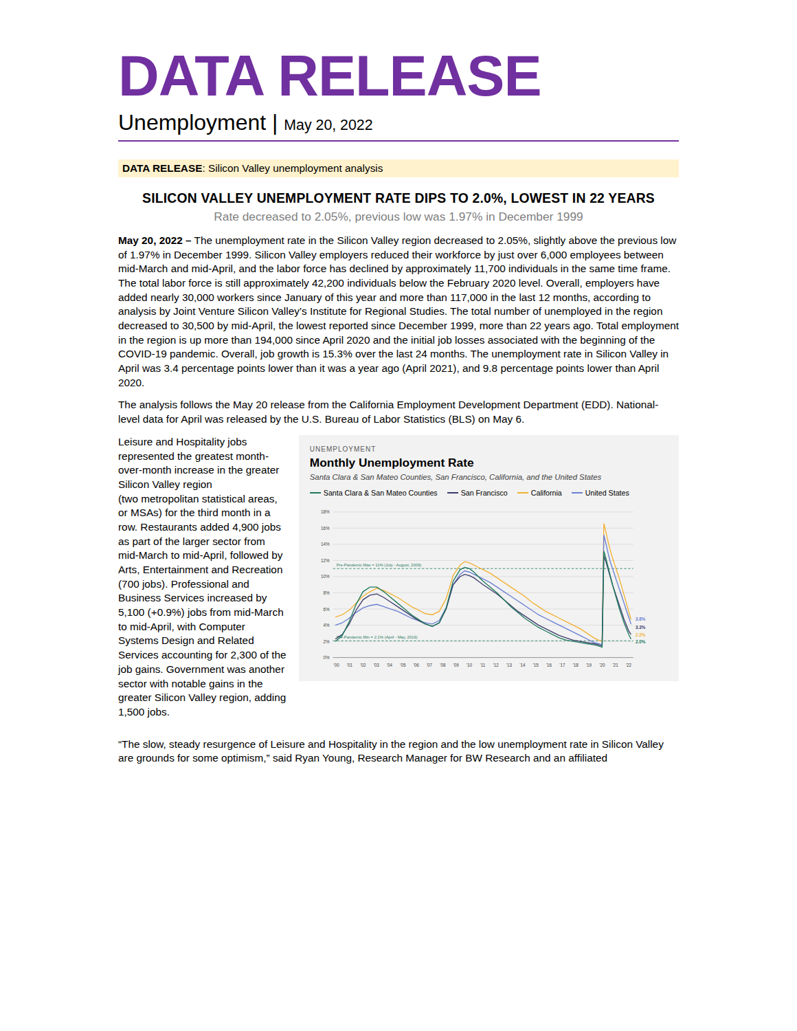DATA RELEASE
Unemployment | May 20, 2022
DATA RELEASE: Silicon Valley unemployment analysis
SILICON VALLEY UNEMPLOYMENT RATE DIPS TO 2.0%, LOWEST IN 22 YEARS
Rate decreased to 2.05%, previous low was 1.97% in December 1999
May 20, 2022 – The unemployment rate in the Silicon Valley region decreased to 2.05%, slightly above the previous low of 1.97% in December 1999. Silicon Valley employers reduced their workforce by just over 6,000 employees between mid-March and mid-April, and the labor force has declined by approximately 11,700 individuals in the same time frame. The total labor force is still approximately 42,200 individuals below the February 2020 level. Overall, employers have added nearly 30,000 workers since January of this year and more than 117,000 in the last 12 months, according to analysis by Joint Venture Silicon Valley’s Institute for Regional Studies. The total number of unemployed in the region decreased to 30,500 by mid-April, the lowest reported since December 1999, more than 22 years ago. Total employment in the region is up more than 194,000 since April 2020 and the initial job losses associated with the beginning of the COVID-19 pandemic. Overall, job growth is 15.3% over the last 24 months. The unemployment rate in Silicon Valley in April was 3.4 percentage points lower than it was a year ago (April 2021), and 9.8 percentage points lower than April 2020.
The analysis follows the May 20 release from the California Employment Development Department (EDD). National-level data for April was released by the U.S. Bureau of Labor Statistics (BLS) on May 6.
Leisure and Hospitality jobs represented the greatest month-over-month increase in the greater Silicon Valley region
(two metropolitan statistical areas, or MSAs) for the third month in a row. Restaurants added 4,900 jobs as part of the larger sector from mid-March to mid-April, followed by Arts, Entertainment and Recreation (700 jobs). Professional and Business Services increased by 5,100 (+0.9%) jobs from mid-March to mid-April, with Computer Systems Design and Related Services accounting for 2,300 of the job gains. Government was another sector with notable gains in the greater Silicon Valley region, adding 1,500 jobs.
Unemployment
Monthly Unemployment Rate
Santa Clara & San Mateo Counties, San Francisco, California, and the United States
Santa Clara & San Mateo Counties San Francisco California United States
18% 16% 14% 12% 10% 8% 6% 4% 2% 0% '00 '01 '02 '03 '04 '05 '06 '07 '08 '09 '10 '11 '12 '13 '14 '15 '16 '17 '18 '19 '20 '21 '22 Pre-Pandemic Max = 11% (July - August, 2009) Pre-Pandemic Min = 2.1% (April - May, 2019) 3.8% 3.3% 2.2% 2.0%
“The slow, steady resurgence of Leisure and Hospitality in the region and the low unemployment rate in Silicon Valley are grounds for some optimism,” said Ryan Young, Research Manager for BW Research and an affiliated